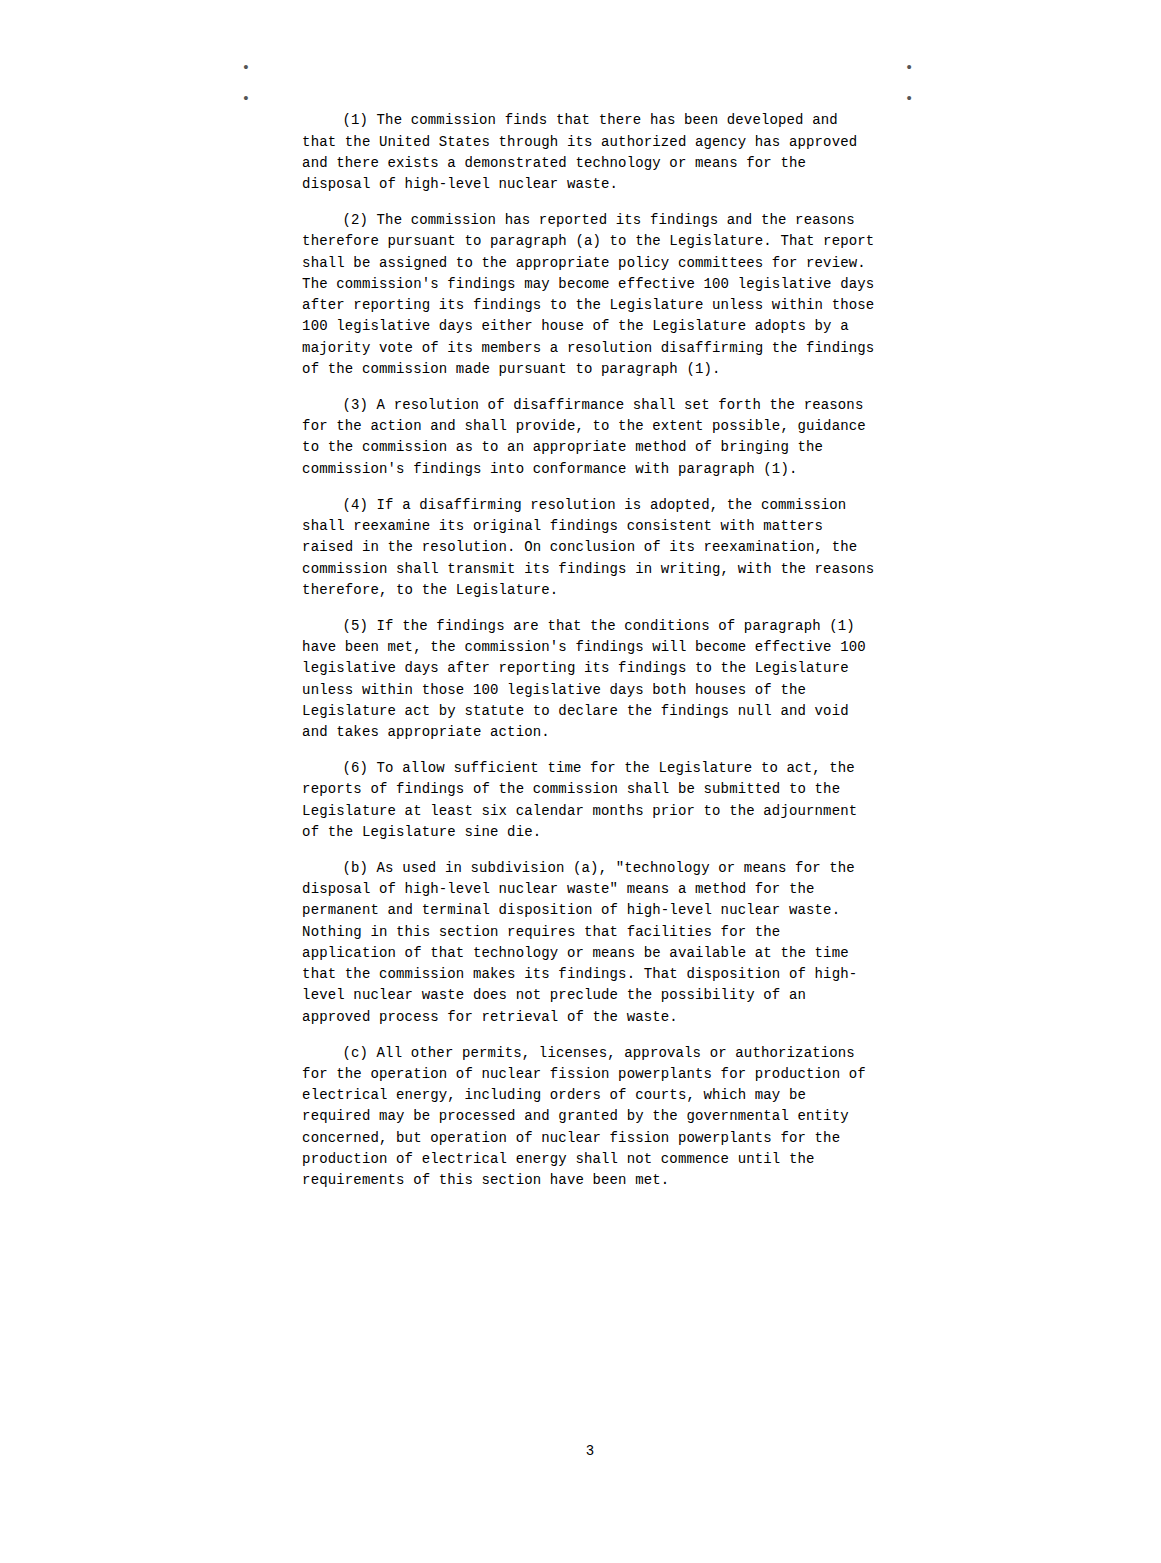• • • •
(1) The commission finds that there has been developed and that the United States through its authorized agency has approved and there exists a demonstrated technology or means for the disposal of high-level nuclear waste.
(2) The commission has reported its findings and the reasons therefore pursuant to paragraph (a) to the Legislature. That report shall be assigned to the appropriate policy committees for review. The commission's findings may become effective 100 legislative days after reporting its findings to the Legislature unless within those 100 legislative days either house of the Legislature adopts by a majority vote of its members a resolution disaffirming the findings of the commission made pursuant to paragraph (1).
(3) A resolution of disaffirmance shall set forth the reasons for the action and shall provide, to the extent possible, guidance to the commission as to an appropriate method of bringing the commission's findings into conformance with paragraph (1).
(4) If a disaffirming resolution is adopted, the commission shall reexamine its original findings consistent with matters raised in the resolution. On conclusion of its reexamination, the commission shall transmit its findings in writing, with the reasons therefore, to the Legislature.
(5) If the findings are that the conditions of paragraph (1) have been met, the commission's findings will become effective 100 legislative days after reporting its findings to the Legislature unless within those 100 legislative days both houses of the Legislature act by statute to declare the findings null and void and takes appropriate action.
(6) To allow sufficient time for the Legislature to act, the reports of findings of the commission shall be submitted to the Legislature at least six calendar months prior to the adjournment of the Legislature sine die.
(b) As used in subdivision (a), "technology or means for the disposal of high-level nuclear waste" means a method for the permanent and terminal disposition of high-level nuclear waste. Nothing in this section requires that facilities for the application of that technology or means be available at the time that the commission makes its findings. That disposition of high-level nuclear waste does not preclude the possibility of an approved process for retrieval of the waste.
(c) All other permits, licenses, approvals or authorizations for the operation of nuclear fission powerplants for production of electrical energy, including orders of courts, which may be required may be processed and granted by the governmental entity concerned, but operation of nuclear fission powerplants for the production of electrical energy shall not commence until the requirements of this section have been met.
3